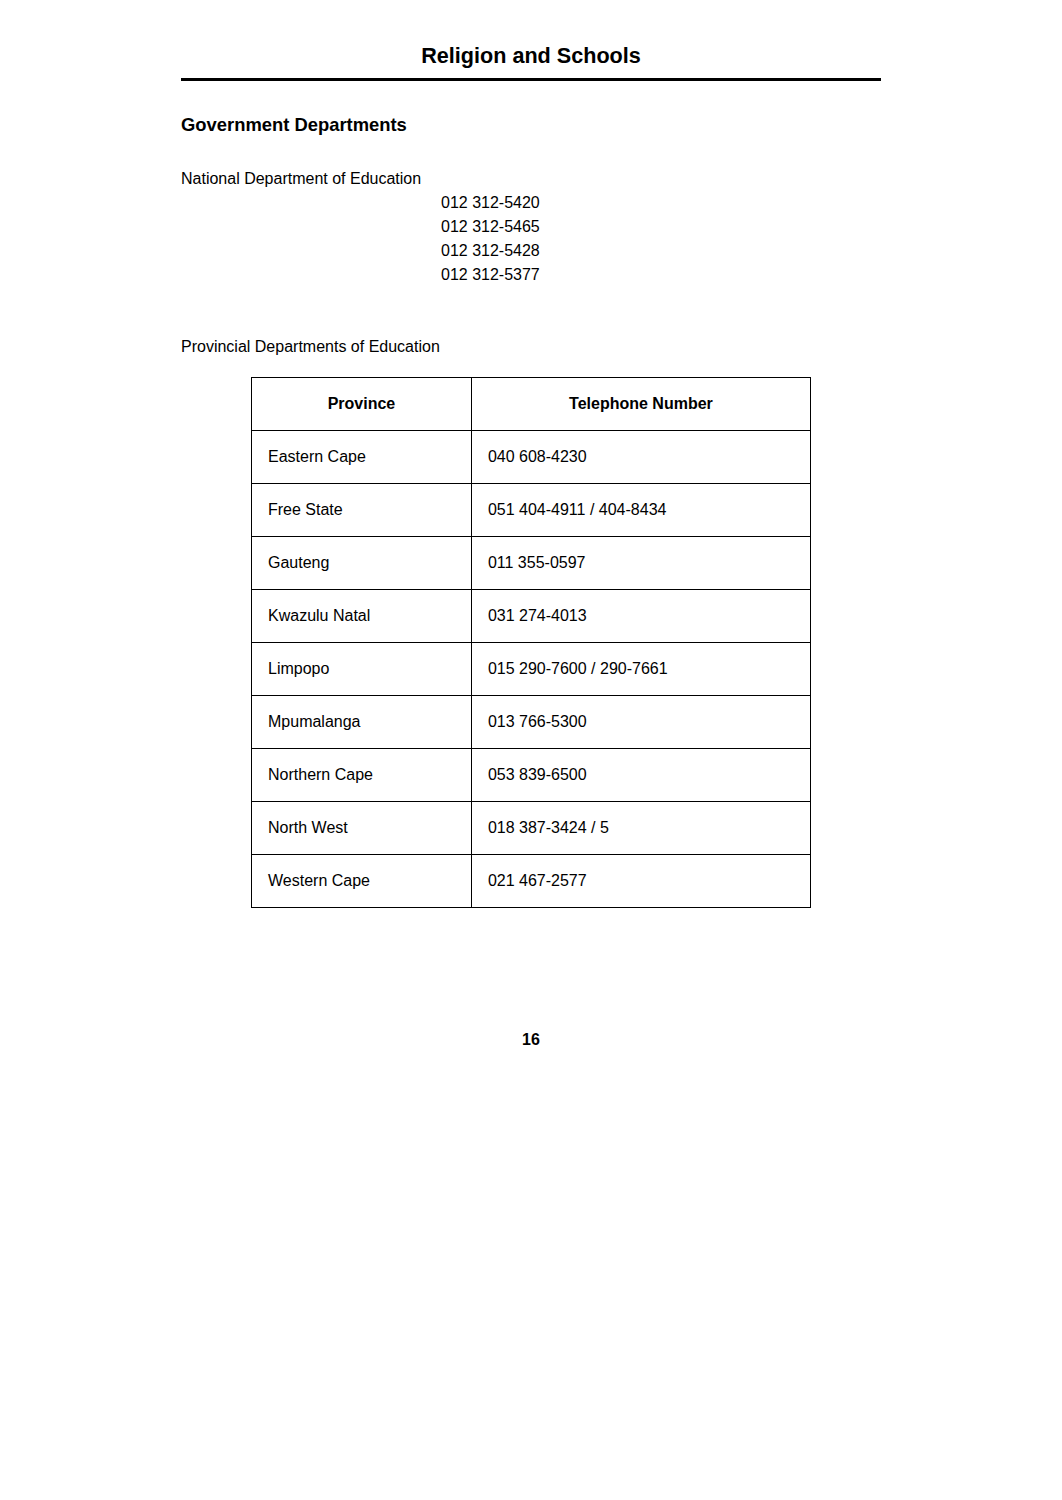Religion and Schools
Government Departments
National Department of Education
012 312-5420
012 312-5465
012 312-5428
012 312-5377
Provincial Departments of Education
| Province | Telephone Number |
| --- | --- |
| Eastern Cape | 040 608-4230 |
| Free State | 051 404-4911 / 404-8434 |
| Gauteng | 011 355-0597 |
| Kwazulu Natal | 031 274-4013 |
| Limpopo | 015 290-7600 / 290-7661 |
| Mpumalanga | 013 766-5300 |
| Northern Cape | 053 839-6500 |
| North West | 018 387-3424 / 5 |
| Western Cape | 021 467-2577 |
16